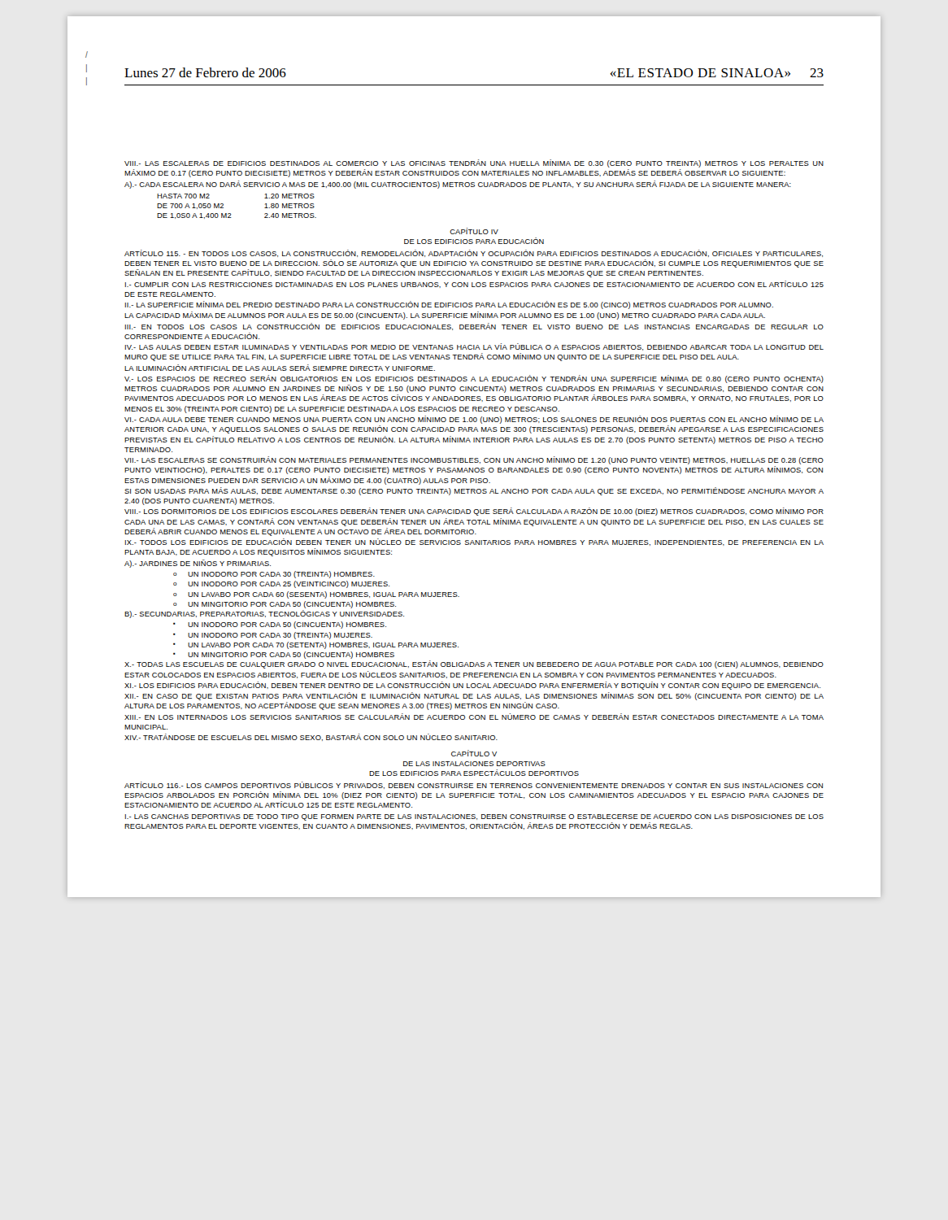/
|
|
Lunes 27 de Febrero de 2006
«EL ESTADO DE SINALOA» 23
VIII.- LAS ESCALERAS DE EDIFICIOS DESTINADOS AL COMERCIO Y LAS OFICINAS TENDRÁN UNA HUELLA MÍNIMA DE 0.30 (CERO PUNTO TREINTA) METROS Y LOS PERALTES UN MÁXIMO DE 0.17 (CERO PUNTO DIECISIETE) METROS Y DEBERÁN ESTAR CONSTRUIDOS CON MATERIALES NO INFLAMABLES, ADEMÁS SE DEBERÁ OBSERVAR LO SIGUIENTE:
A).- CADA ESCALERA NO DARÁ SERVICIO A MAS DE 1,400.00 (MIL CUATROCIENTOS) METROS CUADRADOS DE PLANTA, Y SU ANCHURA SERÁ FIJADA DE LA SIGUIENTE MANERA:
| HASTA 700 M2 | 1.20 METROS |
| DE 700 A 1,050 M2 | 1.80 METROS |
| DE 1,0S0 A 1,400 M2 | 2.40 METROS. |
CAPÍTULO IV
DE LOS EDIFICIOS PARA EDUCACIÓN
ARTÍCULO 115. - EN TODOS LOS CASOS, LA CONSTRUCCIÓN, REMODELACIÓN, ADAPTACIÓN Y OCUPACIÓN PARA EDIFICIOS DESTINADOS A EDUCACIÓN, OFICIALES Y PARTICULARES, DEBEN TENER EL VISTO BUENO DE LA DIRECCION. SÓLO SE AUTORIZA QUE UN EDIFICIO YA CONSTRUIDO SE DESTINE PARA EDUCACIÓN, SI CUMPLE LOS REQUERIMIENTOS QUE SE SEÑALAN EN EL PRESENTE CAPÍTULO, SIENDO FACULTAD DE LA DIRECCION INSPECCIONARLOS Y EXIGIR LAS MEJORAS QUE SE CREAN PERTINENTES.
I.- CUMPLIR CON LAS RESTRICCIONES DICTAMINADAS EN LOS PLANES URBANOS, Y CON LOS ESPACIOS PARA CAJONES DE ESTACIONAMIENTO DE ACUERDO CON EL ARTÍCULO 125 DE ESTE REGLAMENTO.
II.- LA SUPERFICIE MÍNIMA DEL PREDIO DESTINADO PARA LA CONSTRUCCIÓN DE EDIFICIOS PARA LA EDUCACIÓN ES DE 5.00 (CINCO) METROS CUADRADOS POR ALUMNO.
LA CAPACIDAD MÁXIMA DE ALUMNOS POR AULA ES DE 50.00 (CINCUENTA). LA SUPERFICIE MÍNIMA POR ALUMNO ES DE 1.00 (UNO) METRO CUADRADO PARA CADA AULA.
III.- EN TODOS LOS CASOS LA CONSTRUCCIÓN DE EDIFICIOS EDUCACIONALES, DEBERÁN TENER EL VISTO BUENO DE LAS INSTANCIAS ENCARGADAS DE REGULAR LO CORRESPONDIENTE A EDUCACIÓN.
IV.- LAS AULAS DEBEN ESTAR ILUMINADAS Y VENTILADAS POR MEDIO DE VENTANAS HACIA LA VÍA PÚBLICA O A ESPACIOS ABIERTOS, DEBIENDO ABARCAR TODA LA LONGITUD DEL MURO QUE SE UTILICE PARA TAL FIN, LA SUPERFICIE LIBRE TOTAL DE LAS VENTANAS TENDRÁ COMO MÍNIMO UN QUINTO DE LA SUPERFICIE DEL PISO DEL AULA.
LA ILUMINACIÓN ARTIFICIAL DE LAS AULAS SERÁ SIEMPRE DIRECTA Y UNIFORME.
V.- LOS ESPACIOS DE RECREO SERÁN OBLIGATORIOS EN LOS EDIFICIOS DESTINADOS A LA EDUCACIÓN Y TENDRÁN UNA SUPERFICIE MÍNIMA DE 0.80 (CERO PUNTO OCHENTA) METROS CUADRADOS POR ALUMNO EN JARDINES DE NIÑOS Y DE 1.50 (UNO PUNTO CINCUENTA) METROS CUADRADOS EN PRIMARIAS Y SECUNDARIAS, DEBIENDO CONTAR CON PAVIMENTOS ADECUADOS POR LO MENOS EN LAS ÁREAS DE ACTOS CÍVICOS Y ANDADORES, ES OBLIGATORIO PLANTAR ÁRBOLES PARA SOMBRA, Y ORNATO, NO FRUTALES, POR LO MENOS EL 30% (TREINTA POR CIENTO) DE LA SUPERFICIE DESTINADA A LOS ESPACIOS DE RECREO Y DESCANSO.
VI.- CADA AULA DEBE TENER CUANDO MENOS UNA PUERTA CON UN ANCHO MÍNIMO DE 1.00 (UNO) METROS; LOS SALONES DE REUNIÓN DOS PUERTAS CON EL ANCHO MÍNIMO DE LA ANTERIOR CADA UNA, Y AQUELLOS SALONES O SALAS DE REUNIÓN CON CAPACIDAD PARA MAS DE 300 (TRESCIENTAS) PERSONAS, DEBERÁN APEGARSE A LAS ESPECIFICACIONES PREVISTAS EN EL CAPÍTULO RELATIVO A LOS CENTROS DE REUNIÓN. LA ALTURA MÍNIMA INTERIOR PARA LAS AULAS ES DE 2.70 (DOS PUNTO SETENTA) METROS DE PISO A TECHO TERMINADO.
VII.- LAS ESCALERAS SE CONSTRUIRÁN CON MATERIALES PERMANENTES INCOMBUSTIBLES, CON UN ANCHO MÍNIMO DE 1.20 (UNO PUNTO VEINTE) METROS, HUELLAS DE 0.28 (CERO PUNTO VEINTIOCHO), PERALTES DE 0.17 (CERO PUNTO DIECISIETE) METROS Y PASAMANOS O BARANDALES DE 0.90 (CERO PUNTO NOVENTA) METROS DE ALTURA MÍNIMOS, CON ESTAS DIMENSIONES PUEDEN DAR SERVICIO A UN MÁXIMO DE 4.00 (CUATRO) AULAS POR PISO.
SI SON USADAS PARA MÁS AULAS, DEBE AUMENTARSE 0.30 (CERO PUNTO TREINTA) METROS AL ANCHO POR CADA AULA QUE SE EXCEDA, NO PERMITIÉNDOSE ANCHURA MAYOR A 2.40 (DOS PUNTO CUARENTA) METROS.
VIII.- LOS DORMITORIOS DE LOS EDIFICIOS ESCOLARES DEBERÁN TENER UNA CAPACIDAD QUE SERÁ CALCULADA A RAZÓN DE 10.00 (DIEZ) METROS CUADRADOS, COMO MÍNIMO POR CADA UNA DE LAS CAMAS, Y CONTARÁ CON VENTANAS QUE DEBERÁN TENER UN ÁREA TOTAL MÍNIMA EQUIVALENTE A UN QUINTO DE LA SUPERFICIE DEL PISO, EN LAS CUALES SE DEBERÁ ABRIR CUANDO MENOS EL EQUIVALENTE A UN OCTAVO DE ÁREA DEL DORMITORIO.
IX.- TODOS LOS EDIFICIOS DE EDUCACIÓN DEBEN TENER UN NÚCLEO DE SERVICIOS SANITARIOS PARA HOMBRES Y PARA MUJERES, INDEPENDIENTES, DE PREFERENCIA EN LA PLANTA BAJA, DE ACUERDO A LOS REQUISITOS MÍNIMOS SIGUIENTES:
A).- JARDINES DE NIÑOS Y PRIMARIAS.
UN INODORO POR CADA 30 (TREINTA) HOMBRES.
UN INODORO POR CADA 25 (VEINTICINCO) MUJERES.
UN LAVABO POR CADA 60 (SESENTA) HOMBRES, IGUAL PARA MUJERES.
UN MINGITORIO POR CADA 50 (CINCUENTA) HOMBRES.
B).- SECUNDARIAS, PREPARATORIAS, TECNOLÓGICAS Y UNIVERSIDADES.
UN INODORO POR CADA 50 (CINCUENTA) HOMBRES.
UN INODORO POR CADA 30 (TREINTA) MUJERES.
UN LAVABO POR CADA 70 (SETENTA) HOMBRES, IGUAL PARA MUJERES.
UN MINGITORIO POR CADA 50 (CINCUENTA) HOMBRES
X.- TODAS LAS ESCUELAS DE CUALQUIER GRADO O NIVEL EDUCACIONAL, ESTÁN OBLIGADAS A TENER UN BEBEDERO DE AGUA POTABLE POR CADA 100 (CIEN) ALUMNOS, DEBIENDO ESTAR COLOCADOS EN ESPACIOS ABIERTOS, FUERA DE LOS NÚCLEOS SANITARIOS, DE PREFERENCIA EN LA SOMBRA Y CON PAVIMENTOS PERMANENTES Y ADECUADOS.
XI.- LOS EDIFICIOS PARA EDUCACIÓN, DEBEN TENER DENTRO DE LA CONSTRUCCIÓN UN LOCAL ADECUADO PARA ENFERMERÍA Y BOTIQUÍN Y CONTAR CON EQUIPO DE EMERGENCIA.
XII.- EN CASO DE QUE EXISTAN PATIOS PARA VENTILACIÓN E ILUMINACIÓN NATURAL DE LAS AULAS, LAS DIMENSIONES MÍNIMAS SON DEL 50% (CINCUENTA POR CIENTO) DE LA ALTURA DE LOS PARAMENTOS, NO ACEPTÁNDOSE QUE SEAN MENORES A 3.00 (TRES) METROS EN NINGÚN CASO.
XIII.- EN LOS INTERNADOS LOS SERVICIOS SANITARIOS SE CALCULARÁN DE ACUERDO CON EL NÚMERO DE CAMAS Y DEBERÁN ESTAR CONECTADOS DIRECTAMENTE A LA TOMA MUNICIPAL.
XIV.- TRATÁNDOSE DE ESCUELAS DEL MISMO SEXO, BASTARÁ CON SOLO UN NÚCLEO SANITARIO.
CAPÍTULO V
DE LAS INSTALACIONES DEPORTIVAS
DE LOS EDIFICIOS PARA ESPECTÁCULOS DEPORTIVOS
ARTÍCULO 116.- LOS CAMPOS DEPORTIVOS PÚBLICOS Y PRIVADOS, DEBEN CONSTRUIRSE EN TERRENOS CONVENIENTEMENTE DRENADOS Y CONTAR EN SUS INSTALACIONES CON ESPACIOS ARBOLADOS EN PORCIÓN MÍNIMA DEL 10% (DIEZ POR CIENTO) DE LA SUPERFICIE TOTAL, CON LOS CAMINAMIENTOS ADECUADOS Y EL ESPACIO PARA CAJONES DE ESTACIONAMIENTO DE ACUERDO AL ARTÍCULO 125 DE ESTE REGLAMENTO.
I.- LAS CANCHAS DEPORTIVAS DE TODO TIPO QUE FORMEN PARTE DE LAS INSTALACIONES, DEBEN CONSTRUIRSE O ESTABLECERSE DE ACUERDO CON LAS DISPOSICIONES DE LOS REGLAMENTOS PARA EL DEPORTE VIGENTES, EN CUANTO A DIMENSIONES, PAVIMENTOS, ORIENTACIÓN, ÁREAS DE PROTECCIÓN Y DEMÁS REGLAS.